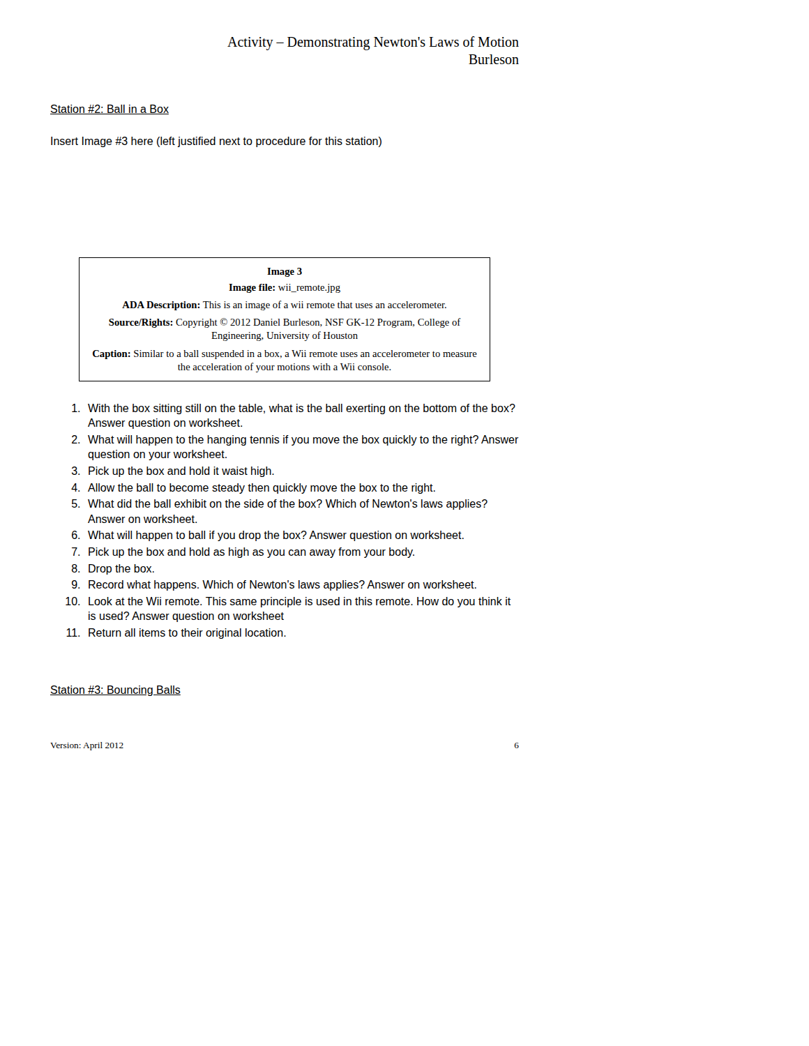Activity – Demonstrating Newton's Laws of Motion
Burleson
Station #2: Ball in a Box
Insert Image #3 here (left justified next to procedure for this station)
Image 3
Image file: wii_remote.jpg
ADA Description: This is an image of a wii remote that uses an accelerometer.
Source/Rights: Copyright © 2012 Daniel Burleson, NSF GK-12 Program, College of Engineering, University of Houston
Caption: Similar to a ball suspended in a box, a Wii remote uses an accelerometer to measure the acceleration of your motions with a Wii console.
With the box sitting still on the table, what is the ball exerting on the bottom of the box? Answer question on worksheet.
What will happen to the hanging tennis if you move the box quickly to the right? Answer question on your worksheet.
Pick up the box and hold it waist high.
Allow the ball to become steady then quickly move the box to the right.
What did the ball exhibit on the side of the box? Which of Newton's laws applies? Answer on worksheet.
What will happen to ball if you drop the box? Answer question on worksheet.
Pick up the box and hold as high as you can away from your body.
Drop the box.
Record what happens. Which of Newton's laws applies? Answer on worksheet.
Look at the Wii remote. This same principle is used in this remote. How do you think it is used? Answer question on worksheet
Return all items to their original location.
Station #3: Bouncing Balls
Version: April 2012 6